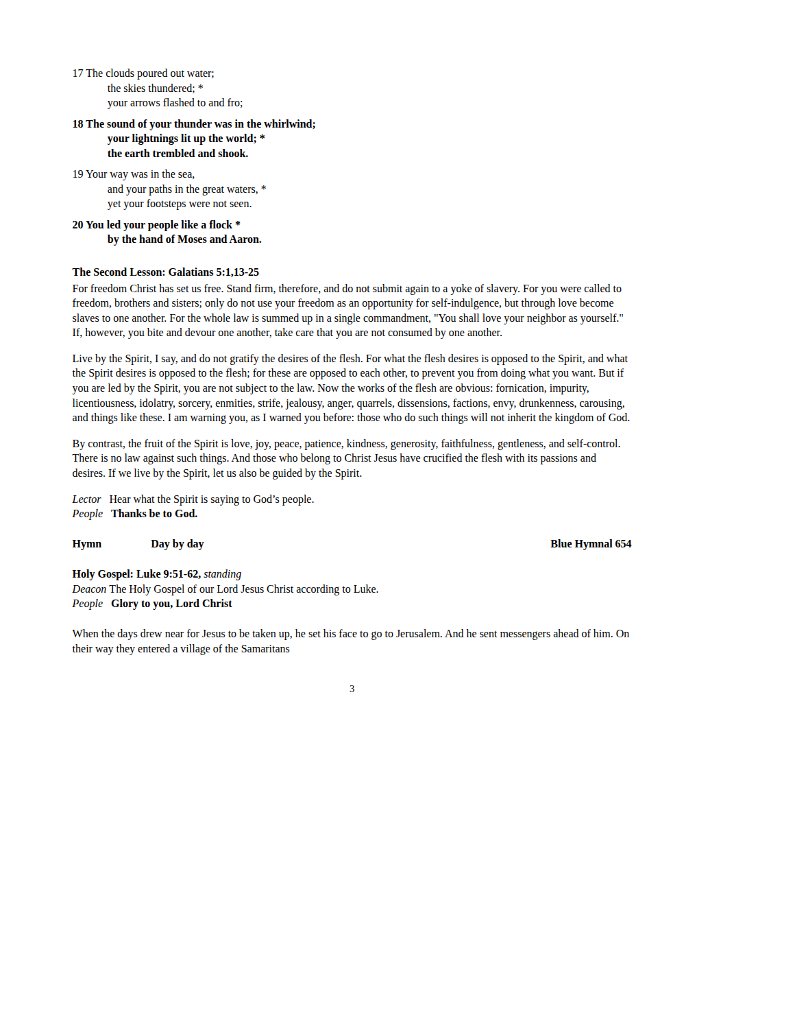17 The clouds poured out water; the skies thundered; * your arrows flashed to and fro;
18 The sound of your thunder was in the whirlwind; your lightnings lit up the world; * the earth trembled and shook.
19 Your way was in the sea, and your paths in the great waters, * yet your footsteps were not seen.
20 You led your people like a flock * by the hand of Moses and Aaron.
The Second Lesson: Galatians 5:1,13-25
For freedom Christ has set us free. Stand firm, therefore, and do not submit again to a yoke of slavery. For you were called to freedom, brothers and sisters; only do not use your freedom as an opportunity for self-indulgence, but through love become slaves to one another. For the whole law is summed up in a single commandment, "You shall love your neighbor as yourself." If, however, you bite and devour one another, take care that you are not consumed by one another.
Live by the Spirit, I say, and do not gratify the desires of the flesh. For what the flesh desires is opposed to the Spirit, and what the Spirit desires is opposed to the flesh; for these are opposed to each other, to prevent you from doing what you want. But if you are led by the Spirit, you are not subject to the law. Now the works of the flesh are obvious: fornication, impurity, licentiousness, idolatry, sorcery, enmities, strife, jealousy, anger, quarrels, dissensions, factions, envy, drunkenness, carousing, and things like these. I am warning you, as I warned you before: those who do such things will not inherit the kingdom of God.
By contrast, the fruit of the Spirit is love, joy, peace, patience, kindness, generosity, faithfulness, gentleness, and self-control. There is no law against such things. And those who belong to Christ Jesus have crucified the flesh with its passions and desires. If we live by the Spirit, let us also be guided by the Spirit.
Lector Hear what the Spirit is saying to God’s people.
People Thanks be to God.
Hymn Day by day Blue Hymnal 654
Holy Gospel: Luke 9:51-62, standing
Deacon The Holy Gospel of our Lord Jesus Christ according to Luke.
People Glory to you, Lord Christ
When the days drew near for Jesus to be taken up, he set his face to go to Jerusalem. And he sent messengers ahead of him. On their way they entered a village of the Samaritans
3